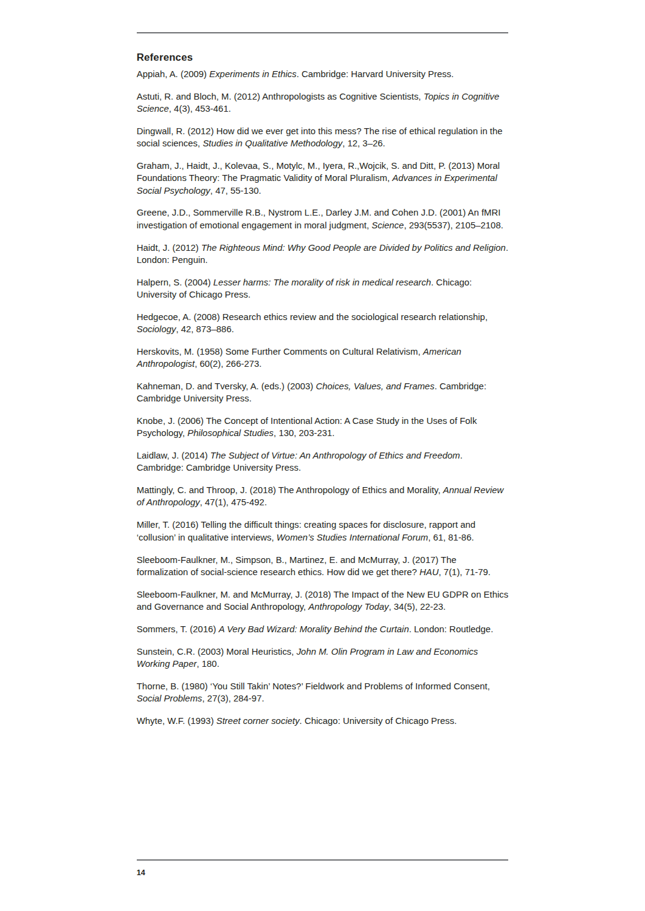References
Appiah, A. (2009) Experiments in Ethics. Cambridge: Harvard University Press.
Astuti, R. and Bloch, M. (2012) Anthropologists as Cognitive Scientists, Topics in Cognitive Science, 4(3), 453-461.
Dingwall, R. (2012) How did we ever get into this mess? The rise of ethical regulation in the social sciences, Studies in Qualitative Methodology, 12, 3–26.
Graham, J., Haidt, J., Kolevaa, S., Motylc, M., Iyera, R.,Wojcik, S. and Ditt, P. (2013) Moral Foundations Theory: The Pragmatic Validity of Moral Pluralism, Advances in Experimental Social Psychology, 47, 55-130.
Greene, J.D., Sommerville R.B., Nystrom L.E., Darley J.M. and Cohen J.D. (2001) An fMRI investigation of emotional engagement in moral judgment, Science, 293(5537), 2105–2108.
Haidt, J. (2012) The Righteous Mind: Why Good People are Divided by Politics and Religion. London: Penguin.
Halpern, S. (2004) Lesser harms: The morality of risk in medical research. Chicago: University of Chicago Press.
Hedgecoe, A. (2008) Research ethics review and the sociological research relationship, Sociology, 42, 873–886.
Herskovits, M. (1958) Some Further Comments on Cultural Relativism, American Anthropologist, 60(2), 266-273.
Kahneman, D. and Tversky, A. (eds.) (2003) Choices, Values, and Frames. Cambridge: Cambridge University Press.
Knobe, J. (2006) The Concept of Intentional Action: A Case Study in the Uses of Folk Psychology, Philosophical Studies, 130, 203-231.
Laidlaw, J. (2014) The Subject of Virtue: An Anthropology of Ethics and Freedom. Cambridge: Cambridge University Press.
Mattingly, C. and Throop, J. (2018) The Anthropology of Ethics and Morality, Annual Review of Anthropology, 47(1), 475-492.
Miller, T. (2016) Telling the difficult things: creating spaces for disclosure, rapport and ‘collusion’ in qualitative interviews, Women’s Studies International Forum, 61, 81-86.
Sleeboom-Faulkner, M., Simpson, B., Martinez, E. and McMurray, J. (2017) The formalization of social-science research ethics. How did we get there? HAU, 7(1), 71-79.
Sleeboom-Faulkner, M. and McMurray, J. (2018) The Impact of the New EU GDPR on Ethics and Governance and Social Anthropology, Anthropology Today, 34(5), 22-23.
Sommers, T. (2016) A Very Bad Wizard: Morality Behind the Curtain. London: Routledge.
Sunstein, C.R. (2003) Moral Heuristics, John M. Olin Program in Law and Economics Working Paper, 180.
Thorne, B. (1980) ‘You Still Takin’ Notes?’ Fieldwork and Problems of Informed Consent, Social Problems, 27(3), 284-97.
Whyte, W.F. (1993) Street corner society. Chicago: University of Chicago Press.
14